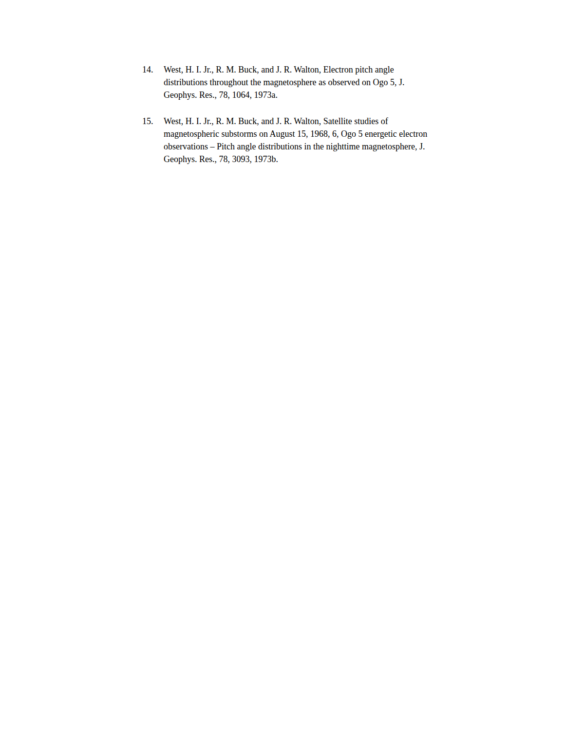14. West, H. I. Jr., R. M. Buck, and J. R. Walton, Electron pitch angle distributions throughout the magnetosphere as observed on Ogo 5, J. Geophys. Res., 78, 1064, 1973a.
15. West, H. I. Jr., R. M. Buck, and J. R. Walton, Satellite studies of magnetospheric substorms on August 15, 1968, 6, Ogo 5 energetic electron observations – Pitch angle distributions in the nighttime magnetosphere, J. Geophys. Res., 78, 3093, 1973b.